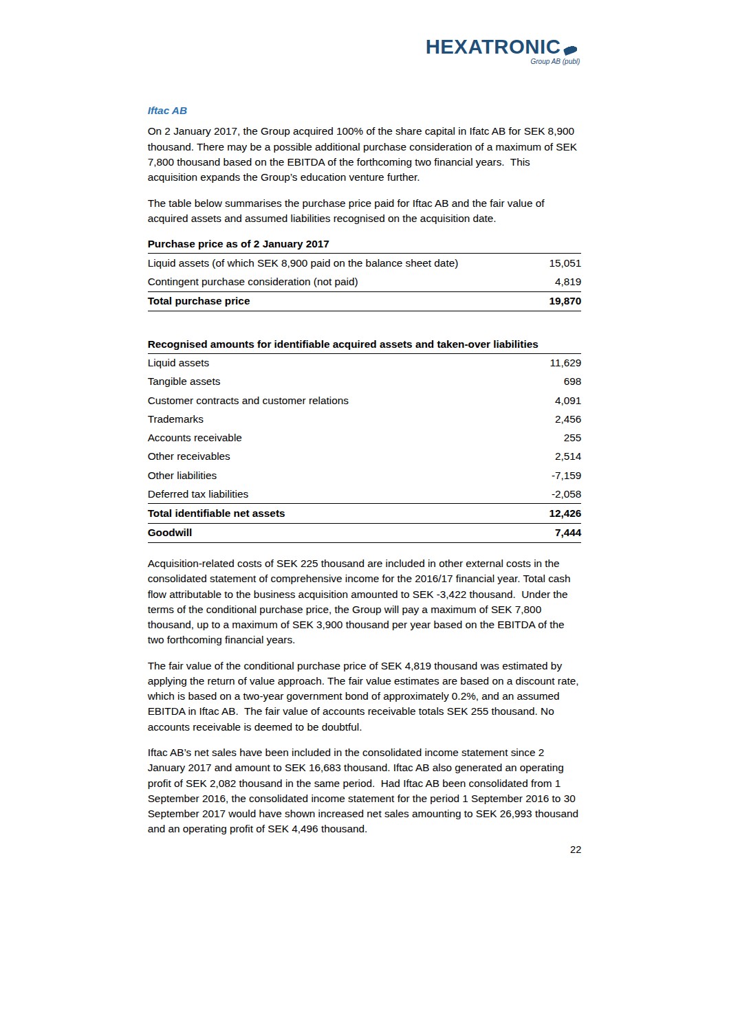HEXATRONIC
Group AB (publ)
Iftac AB
On 2 January 2017, the Group acquired 100% of the share capital in Ifatc AB for SEK 8,900 thousand. There may be a possible additional purchase consideration of a maximum of SEK 7,800 thousand based on the EBITDA of the forthcoming two financial years. This acquisition expands the Group’s education venture further.
The table below summarises the purchase price paid for Iftac AB and the fair value of acquired assets and assumed liabilities recognised on the acquisition date.
Purchase price as of 2 January 2017
| Liquid assets (of which SEK 8,900 paid on the balance sheet date) | 15,051 |
| Contingent purchase consideration (not paid) | 4,819 |
| Total purchase price | 19,870 |
Recognised amounts for identifiable acquired assets and taken-over liabilities
| Liquid assets | 11,629 |
| Tangible assets | 698 |
| Customer contracts and customer relations | 4,091 |
| Trademarks | 2,456 |
| Accounts receivable | 255 |
| Other receivables | 2,514 |
| Other liabilities | -7,159 |
| Deferred tax liabilities | -2,058 |
| Total identifiable net assets | 12,426 |
| Goodwill | 7,444 |
Acquisition-related costs of SEK 225 thousand are included in other external costs in the consolidated statement of comprehensive income for the 2016/17 financial year. Total cash flow attributable to the business acquisition amounted to SEK -3,422 thousand. Under the terms of the conditional purchase price, the Group will pay a maximum of SEK 7,800 thousand, up to a maximum of SEK 3,900 thousand per year based on the EBITDA of the two forthcoming financial years.
The fair value of the conditional purchase price of SEK 4,819 thousand was estimated by applying the return of value approach. The fair value estimates are based on a discount rate, which is based on a two-year government bond of approximately 0.2%, and an assumed EBITDA in Iftac AB. The fair value of accounts receivable totals SEK 255 thousand. No accounts receivable is deemed to be doubtful.
Iftac AB’s net sales have been included in the consolidated income statement since 2 January 2017 and amount to SEK 16,683 thousand. Iftac AB also generated an operating profit of SEK 2,082 thousand in the same period. Had Iftac AB been consolidated from 1 September 2016, the consolidated income statement for the period 1 September 2016 to 30 September 2017 would have shown increased net sales amounting to SEK 26,993 thousand and an operating profit of SEK 4,496 thousand.
22